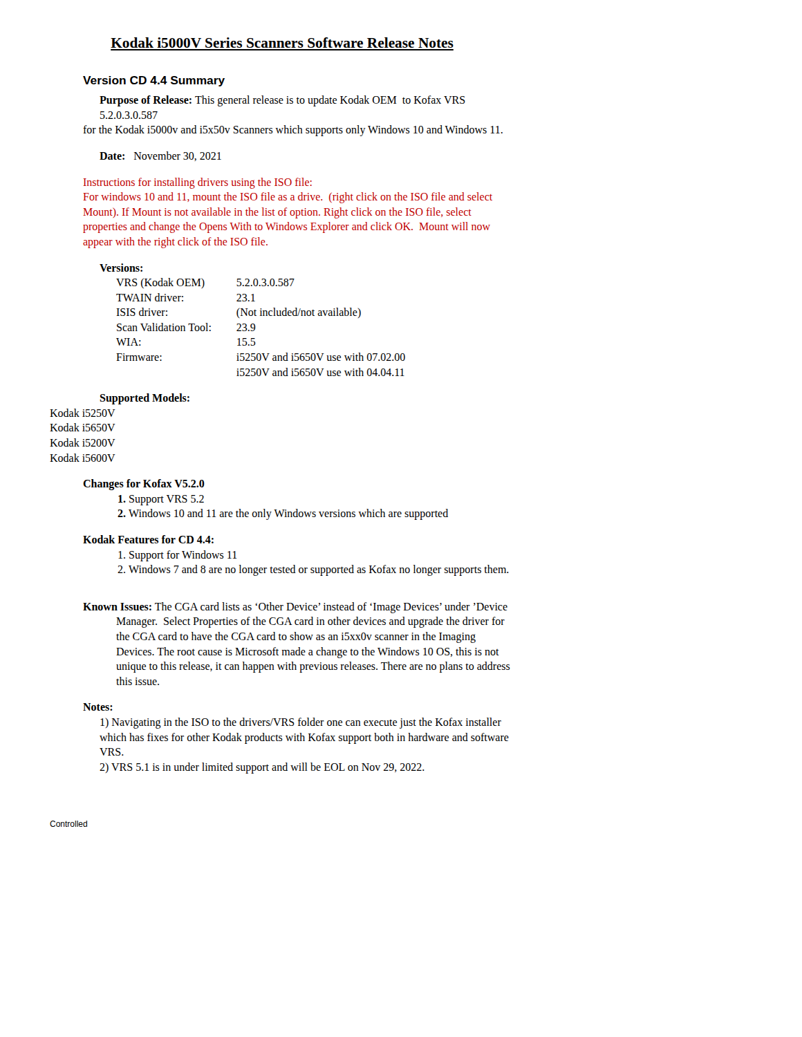Kodak i5000V Series Scanners Software Release Notes
Version CD 4.4 Summary
Purpose of Release: This general release is to update Kodak OEM to Kofax VRS 5.2.0.3.0.587
for the Kodak i5000v and i5x50v Scanners which supports only Windows 10 and Windows 11.
Date: November 30, 2021
Instructions for installing drivers using the ISO file:
For windows 10 and 11, mount the ISO file as a drive. (right click on the ISO file and select Mount). If Mount is not available in the list of option. Right click on the ISO file, select properties and change the Opens With to Windows Explorer and click OK. Mount will now appear with the right click of the ISO file.
Versions:
| VRS (Kodak OEM) | 5.2.0.3.0.587 |
| TWAIN driver: | 23.1 |
| ISIS driver: | (Not included/not available) |
| Scan Validation Tool: | 23.9 |
| WIA: | 15.5 |
| Firmware: | i5250V and i5650V use with 07.02.00 |
| | i5250V and i5650V use with 04.04.11 |
Supported Models:
Kodak i5250V
Kodak i5650V
Kodak i5200V
Kodak i5600V
Changes for Kofax V5.2.0
Support VRS 5.2
Windows 10 and 11 are the only Windows versions which are supported
Kodak Features for CD 4.4:
Support for Windows 11
Windows 7 and 8 are no longer tested or supported as Kofax no longer supports them.
Known Issues: The CGA card lists as ‘Other Device’ instead of ‘Image Devices’ under ’Device
Manager. Select Properties of the CGA card in other devices and upgrade the driver for the CGA card to have the CGA card to show as an i5xx0v scanner in the Imaging Devices. The root cause is Microsoft made a change to the Windows 10 OS, this is not unique to this release, it can happen with previous releases. There are no plans to address this issue.
Notes:
1) Navigating in the ISO to the drivers/VRS folder one can execute just the Kofax installer which has fixes for other Kodak products with Kofax support both in hardware and software VRS.
2) VRS 5.1 is in under limited support and will be EOL on Nov 29, 2022.
Controlled